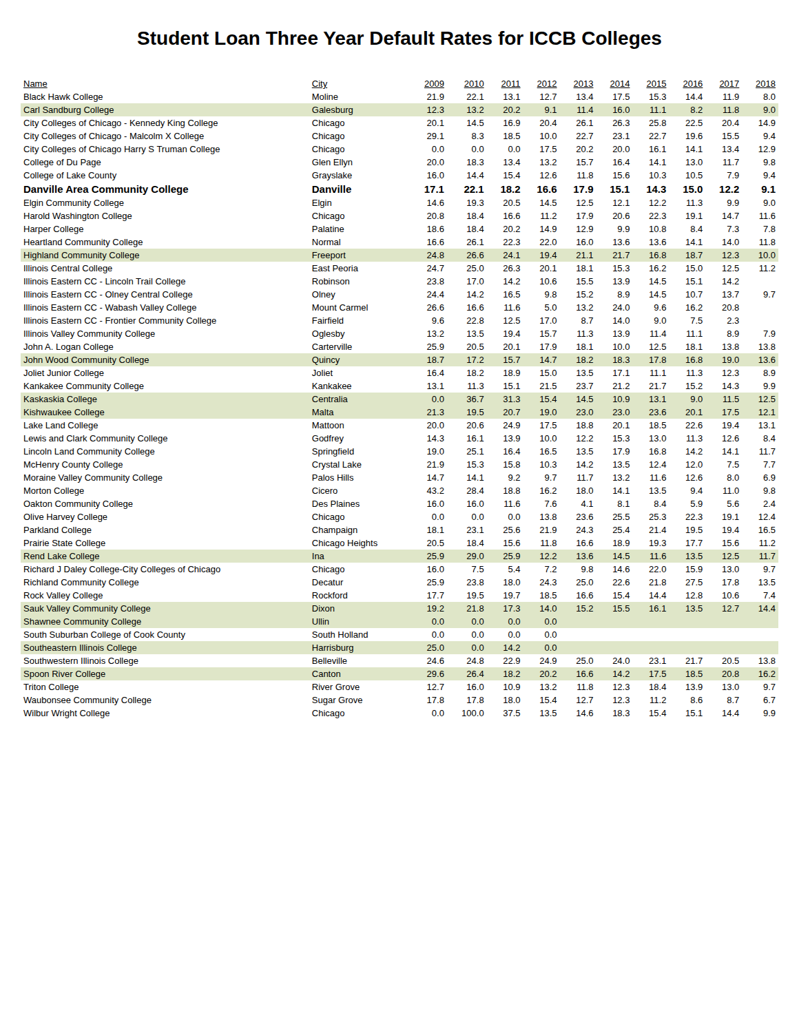Student Loan Three Year Default Rates for ICCB Colleges
| Name | City | 2009 | 2010 | 2011 | 2012 | 2013 | 2014 | 2015 | 2016 | 2017 | 2018 |
| --- | --- | --- | --- | --- | --- | --- | --- | --- | --- | --- | --- |
| Black Hawk College | Moline | 21.9 | 22.1 | 13.1 | 12.7 | 13.4 | 17.5 | 15.3 | 14.4 | 11.9 | 8.0 |
| Carl Sandburg College | Galesburg | 12.3 | 13.2 | 20.2 | 9.1 | 11.4 | 16.0 | 11.1 | 8.2 | 11.8 | 9.0 |
| City Colleges of Chicago - Kennedy King College | Chicago | 20.1 | 14.5 | 16.9 | 20.4 | 26.1 | 26.3 | 25.8 | 22.5 | 20.4 | 14.9 |
| City Colleges of Chicago - Malcolm X College | Chicago | 29.1 | 8.3 | 18.5 | 10.0 | 22.7 | 23.1 | 22.7 | 19.6 | 15.5 | 9.4 |
| City Colleges of Chicago Harry S Truman College | Chicago | 0.0 | 0.0 | 0.0 | 17.5 | 20.2 | 20.0 | 16.1 | 14.1 | 13.4 | 12.9 |
| College of Du Page | Glen Ellyn | 20.0 | 18.3 | 13.4 | 13.2 | 15.7 | 16.4 | 14.1 | 13.0 | 11.7 | 9.8 |
| College of Lake County | Grayslake | 16.0 | 14.4 | 15.4 | 12.6 | 11.8 | 15.6 | 10.3 | 10.5 | 7.9 | 9.4 |
| Danville Area Community College | Danville | 17.1 | 22.1 | 18.2 | 16.6 | 17.9 | 15.1 | 14.3 | 15.0 | 12.2 | 9.1 |
| Elgin Community College | Elgin | 14.6 | 19.3 | 20.5 | 14.5 | 12.5 | 12.1 | 12.2 | 11.3 | 9.9 | 9.0 |
| Harold Washington College | Chicago | 20.8 | 18.4 | 16.6 | 11.2 | 17.9 | 20.6 | 22.3 | 19.1 | 14.7 | 11.6 |
| Harper College | Palatine | 18.6 | 18.4 | 20.2 | 14.9 | 12.9 | 9.9 | 10.8 | 8.4 | 7.3 | 7.8 |
| Heartland Community College | Normal | 16.6 | 26.1 | 22.3 | 22.0 | 16.0 | 13.6 | 13.6 | 14.1 | 14.0 | 11.8 |
| Highland Community College | Freeport | 24.8 | 26.6 | 24.1 | 19.4 | 21.1 | 21.7 | 16.8 | 18.7 | 12.3 | 10.0 |
| Illinois Central College | East Peoria | 24.7 | 25.0 | 26.3 | 20.1 | 18.1 | 15.3 | 16.2 | 15.0 | 12.5 | 11.2 |
| Illinois Eastern CC - Lincoln Trail College | Robinson | 23.8 | 17.0 | 14.2 | 10.6 | 15.5 | 13.9 | 14.5 | 15.1 | 14.2 | |
| Illinois Eastern CC - Olney Central College | Olney | 24.4 | 14.2 | 16.5 | 9.8 | 15.2 | 8.9 | 14.5 | 10.7 | 13.7 | 9.7 |
| Illinois Eastern CC - Wabash Valley College | Mount Carmel | 26.6 | 16.6 | 11.6 | 5.0 | 13.2 | 24.0 | 9.6 | 16.2 | 20.8 | |
| Illinois Eastern CC - Frontier Community College | Fairfield | 9.6 | 22.8 | 12.5 | 17.0 | 8.7 | 14.0 | 9.0 | 7.5 | 2.3 | |
| Illinois Valley Community College | Oglesby | 13.2 | 13.5 | 19.4 | 15.7 | 11.3 | 13.9 | 11.4 | 11.1 | 8.9 | 7.9 |
| John A. Logan College | Carterville | 25.9 | 20.5 | 20.1 | 17.9 | 18.1 | 10.0 | 12.5 | 18.1 | 13.8 | 13.8 |
| John Wood Community College | Quincy | 18.7 | 17.2 | 15.7 | 14.7 | 18.2 | 18.3 | 17.8 | 16.8 | 19.0 | 13.6 |
| Joliet Junior College | Joliet | 16.4 | 18.2 | 18.9 | 15.0 | 13.5 | 17.1 | 11.1 | 11.3 | 12.3 | 8.9 |
| Kankakee Community College | Kankakee | 13.1 | 11.3 | 15.1 | 21.5 | 23.7 | 21.2 | 21.7 | 15.2 | 14.3 | 9.9 |
| Kaskaskia College | Centralia | 0.0 | 36.7 | 31.3 | 15.4 | 14.5 | 10.9 | 13.1 | 9.0 | 11.5 | 12.5 |
| Kishwaukee College | Malta | 21.3 | 19.5 | 20.7 | 19.0 | 23.0 | 23.0 | 23.6 | 20.1 | 17.5 | 12.1 |
| Lake Land College | Mattoon | 20.0 | 20.6 | 24.9 | 17.5 | 18.8 | 20.1 | 18.5 | 22.6 | 19.4 | 13.1 |
| Lewis and Clark Community College | Godfrey | 14.3 | 16.1 | 13.9 | 10.0 | 12.2 | 15.3 | 13.0 | 11.3 | 12.6 | 8.4 |
| Lincoln Land Community College | Springfield | 19.0 | 25.1 | 16.4 | 16.5 | 13.5 | 17.9 | 16.8 | 14.2 | 14.1 | 11.7 |
| McHenry County College | Crystal Lake | 21.9 | 15.3 | 15.8 | 10.3 | 14.2 | 13.5 | 12.4 | 12.0 | 7.5 | 7.7 |
| Moraine Valley Community College | Palos Hills | 14.7 | 14.1 | 9.2 | 9.7 | 11.7 | 13.2 | 11.6 | 12.6 | 8.0 | 6.9 |
| Morton College | Cicero | 43.2 | 28.4 | 18.8 | 16.2 | 18.0 | 14.1 | 13.5 | 9.4 | 11.0 | 9.8 |
| Oakton Community College | Des Plaines | 16.0 | 16.0 | 11.6 | 7.6 | 4.1 | 8.1 | 8.4 | 5.9 | 5.6 | 2.4 |
| Olive Harvey College | Chicago | 0.0 | 0.0 | 0.0 | 13.8 | 23.6 | 25.5 | 25.3 | 22.3 | 19.1 | 12.4 |
| Parkland College | Champaign | 18.1 | 23.1 | 25.6 | 21.9 | 24.3 | 25.4 | 21.4 | 19.5 | 19.4 | 16.5 |
| Prairie State College | Chicago Heights | 20.5 | 18.4 | 15.6 | 11.8 | 16.6 | 18.9 | 19.3 | 17.7 | 15.6 | 11.2 |
| Rend Lake College | Ina | 25.9 | 29.0 | 25.9 | 12.2 | 13.6 | 14.5 | 11.6 | 13.5 | 12.5 | 11.7 |
| Richard J Daley College-City Colleges of Chicago | Chicago | 16.0 | 7.5 | 5.4 | 7.2 | 9.8 | 14.6 | 22.0 | 15.9 | 13.0 | 9.7 |
| Richland Community College | Decatur | 25.9 | 23.8 | 18.0 | 24.3 | 25.0 | 22.6 | 21.8 | 27.5 | 17.8 | 13.5 |
| Rock Valley College | Rockford | 17.7 | 19.5 | 19.7 | 18.5 | 16.6 | 15.4 | 14.4 | 12.8 | 10.6 | 7.4 |
| Sauk Valley Community College | Dixon | 19.2 | 21.8 | 17.3 | 14.0 | 15.2 | 15.5 | 16.1 | 13.5 | 12.7 | 14.4 |
| Shawnee Community College | Ullin | 0.0 | 0.0 | 0.0 | 0.0 | | | | | | |
| South Suburban College of Cook County | South Holland | 0.0 | 0.0 | 0.0 | 0.0 | | | | | | |
| Southeastern Illinois College | Harrisburg | 25.0 | 0.0 | 14.2 | 0.0 | | | | | | |
| Southwestern Illinois College | Belleville | 24.6 | 24.8 | 22.9 | 24.9 | 25.0 | 24.0 | 23.1 | 21.7 | 20.5 | 13.8 |
| Spoon River College | Canton | 29.6 | 26.4 | 18.2 | 20.2 | 16.6 | 14.2 | 17.5 | 18.5 | 20.8 | 16.2 |
| Triton College | River Grove | 12.7 | 16.0 | 10.9 | 13.2 | 11.8 | 12.3 | 18.4 | 13.9 | 13.0 | 9.7 |
| Waubonsee Community College | Sugar Grove | 17.8 | 17.8 | 18.0 | 15.4 | 12.7 | 12.3 | 11.2 | 8.6 | 8.7 | 6.7 |
| Wilbur Wright College | Chicago | 0.0 | 100.0 | 37.5 | 13.5 | 14.6 | 18.3 | 15.4 | 15.1 | 14.4 | 9.9 |